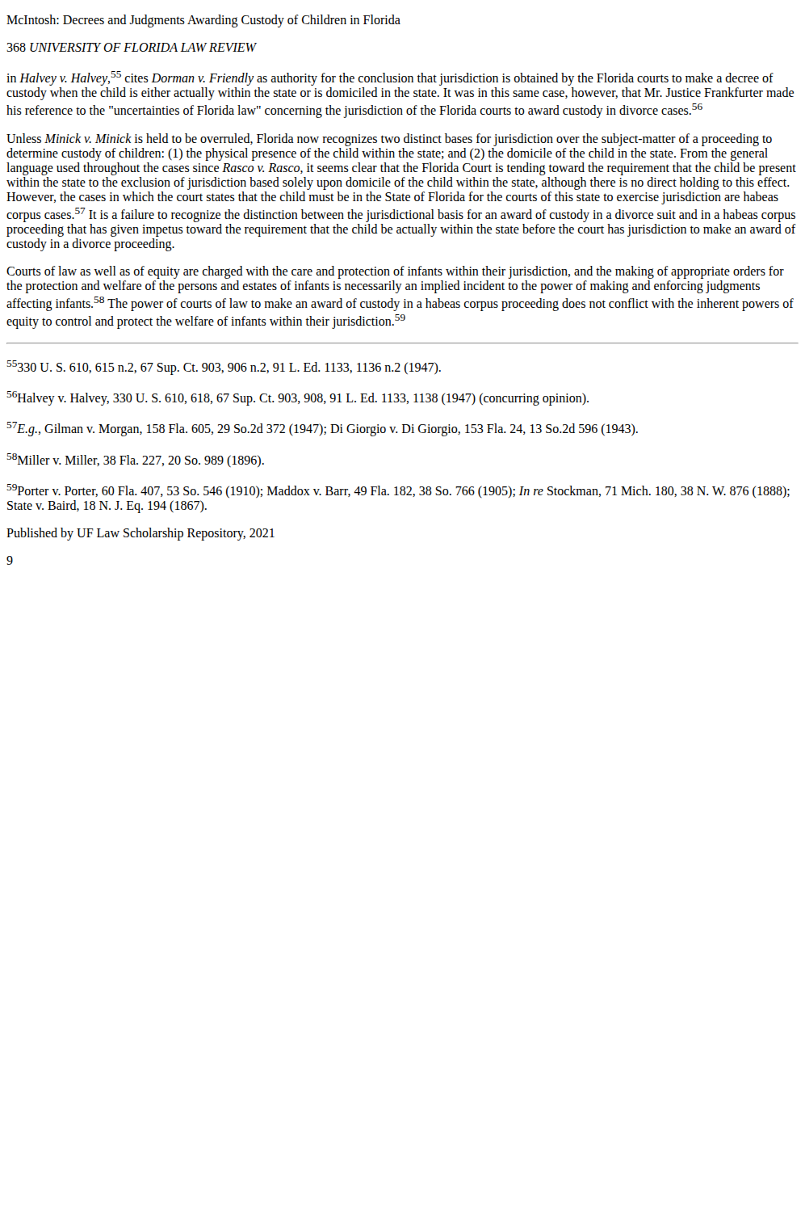McIntosh: Decrees and Judgments Awarding Custody of Children in Florida
368 UNIVERSITY OF FLORIDA LAW REVIEW
in Halvey v. Halvey,55 cites Dorman v. Friendly as authority for the conclusion that jurisdiction is obtained by the Florida courts to make a decree of custody when the child is either actually within the state or is domiciled in the state. It was in this same case, however, that Mr. Justice Frankfurter made his reference to the "uncertainties of Florida law" concerning the jurisdiction of the Florida courts to award custody in divorce cases.56
Unless Minick v. Minick is held to be overruled, Florida now recognizes two distinct bases for jurisdiction over the subject-matter of a proceeding to determine custody of children: (1) the physical presence of the child within the state; and (2) the domicile of the child in the state. From the general language used throughout the cases since Rasco v. Rasco, it seems clear that the Florida Court is tending toward the requirement that the child be present within the state to the exclusion of jurisdiction based solely upon domicile of the child within the state, although there is no direct holding to this effect. However, the cases in which the court states that the child must be in the State of Florida for the courts of this state to exercise jurisdiction are habeas corpus cases.57 It is a failure to recognize the distinction between the jurisdictional basis for an award of custody in a divorce suit and in a habeas corpus proceeding that has given impetus toward the requirement that the child be actually within the state before the court has jurisdiction to make an award of custody in a divorce proceeding.
Courts of law as well as of equity are charged with the care and protection of infants within their jurisdiction, and the making of appropriate orders for the protection and welfare of the persons and estates of infants is necessarily an implied incident to the power of making and enforcing judgments affecting infants.58 The power of courts of law to make an award of custody in a habeas corpus proceeding does not conflict with the inherent powers of equity to control and protect the welfare of infants within their jurisdiction.59
55330 U. S. 610, 615 n.2, 67 Sup. Ct. 903, 906 n.2, 91 L. Ed. 1133, 1136 n.2 (1947).
56Halvey v. Halvey, 330 U. S. 610, 618, 67 Sup. Ct. 903, 908, 91 L. Ed. 1133, 1138 (1947) (concurring opinion).
57E.g., Gilman v. Morgan, 158 Fla. 605, 29 So.2d 372 (1947); Di Giorgio v. Di Giorgio, 153 Fla. 24, 13 So.2d 596 (1943).
58Miller v. Miller, 38 Fla. 227, 20 So. 989 (1896).
59Porter v. Porter, 60 Fla. 407, 53 So. 546 (1910); Maddox v. Barr, 49 Fla. 182, 38 So. 766 (1905); In re Stockman, 71 Mich. 180, 38 N. W. 876 (1888); State v. Baird, 18 N. J. Eq. 194 (1867).
Published by UF Law Scholarship Repository, 2021
9